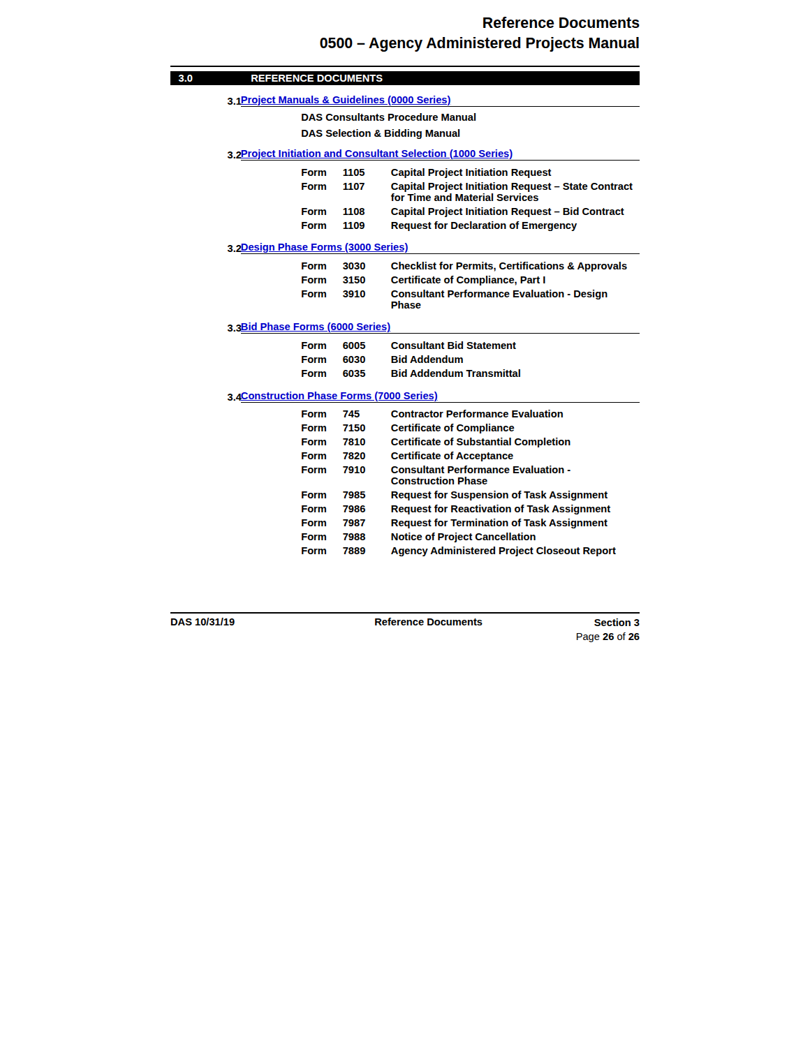Reference Documents
0500 – Agency Administered Projects Manual
3.0 REFERENCE DOCUMENTS
3.1 Project Manuals & Guidelines (0000 Series)
DAS Consultants Procedure Manual
DAS Selection & Bidding Manual
3.2 Project Initiation and Consultant Selection (1000 Series)
| Form | 1105 | Capital Project Initiation Request |
| Form | 1107 | Capital Project Initiation Request – State Contract for Time and Material Services |
| Form | 1108 | Capital Project Initiation Request – Bid Contract |
| Form | 1109 | Request for Declaration of Emergency |
3.2 Design Phase Forms (3000 Series)
| Form | 3030 | Checklist for Permits, Certifications & Approvals |
| Form | 3150 | Certificate of Compliance, Part I |
| Form | 3910 | Consultant Performance Evaluation - Design Phase |
3.3 Bid Phase Forms (6000 Series)
| Form | 6005 | Consultant Bid Statement |
| Form | 6030 | Bid Addendum |
| Form | 6035 | Bid Addendum Transmittal |
3.4 Construction Phase Forms (7000 Series)
| Form | 745 | Contractor Performance Evaluation |
| Form | 7150 | Certificate of Compliance |
| Form | 7810 | Certificate of Substantial Completion |
| Form | 7820 | Certificate of Acceptance |
| Form | 7910 | Consultant Performance Evaluation - Construction Phase |
| Form | 7985 | Request for Suspension of Task Assignment |
| Form | 7986 | Request for Reactivation of Task Assignment |
| Form | 7987 | Request for Termination of Task Assignment |
| Form | 7988 | Notice of Project Cancellation |
| Form | 7889 | Agency Administered Project Closeout Report |
DAS 10/31/19
Reference Documents
Section 3
Page 26 of 26